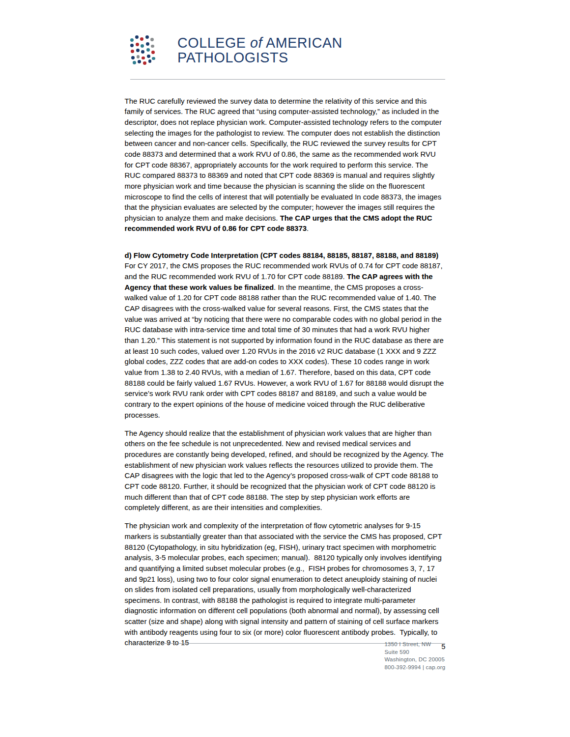COLLEGE of AMERICAN
PATHOLOGISTS
The RUC carefully reviewed the survey data to determine the relativity of this service and this family of services. The RUC agreed that “using computer-assisted technology,” as included in the descriptor, does not replace physician work. Computer-assisted technology refers to the computer selecting the images for the pathologist to review. The computer does not establish the distinction between cancer and non-cancer cells. Specifically, the RUC reviewed the survey results for CPT code 88373 and determined that a work RVU of 0.86, the same as the recommended work RVU for CPT code 88367, appropriately accounts for the work required to perform this service. The RUC compared 88373 to 88369 and noted that CPT code 88369 is manual and requires slightly more physician work and time because the physician is scanning the slide on the fluorescent microscope to find the cells of interest that will potentially be evaluated In code 88373, the images that the physician evaluates are selected by the computer; however the images still requires the physician to analyze them and make decisions. The CAP urges that the CMS adopt the RUC recommended work RVU of 0.86 for CPT code 88373.
d) Flow Cytometry Code Interpretation (CPT codes 88184, 88185, 88187, 88188, and 88189)
For CY 2017, the CMS proposes the RUC recommended work RVUs of 0.74 for CPT code 88187, and the RUC recommended work RVU of 1.70 for CPT code 88189. The CAP agrees with the Agency that these work values be finalized. In the meantime, the CMS proposes a cross-walked value of 1.20 for CPT code 88188 rather than the RUC recommended value of 1.40. The CAP disagrees with the cross-walked value for several reasons. First, the CMS states that the value was arrived at “by noticing that there were no comparable codes with no global period in the RUC database with intra-service time and total time of 30 minutes that had a work RVU higher than 1.20.” This statement is not supported by information found in the RUC database as there are at least 10 such codes, valued over 1.20 RVUs in the 2016 v2 RUC database (1 XXX and 9 ZZZ global codes, ZZZ codes that are add-on codes to XXX codes). These 10 codes range in work value from 1.38 to 2.40 RVUs, with a median of 1.67. Therefore, based on this data, CPT code 88188 could be fairly valued 1.67 RVUs. However, a work RVU of 1.67 for 88188 would disrupt the service’s work RVU rank order with CPT codes 88187 and 88189, and such a value would be contrary to the expert opinions of the house of medicine voiced through the RUC deliberative processes.
The Agency should realize that the establishment of physician work values that are higher than others on the fee schedule is not unprecedented. New and revised medical services and procedures are constantly being developed, refined, and should be recognized by the Agency. The establishment of new physician work values reflects the resources utilized to provide them. The CAP disagrees with the logic that led to the Agency’s proposed cross-walk of CPT code 88188 to CPT code 88120. Further, it should be recognized that the physician work of CPT code 88120 is much different than that of CPT code 88188. The step by step physician work efforts are completely different, as are their intensities and complexities.
The physician work and complexity of the interpretation of flow cytometric analyses for 9-15 markers is substantially greater than that associated with the service the CMS has proposed, CPT 88120 (Cytopathology, in situ hybridization (eg, FISH), urinary tract specimen with morphometric analysis, 3-5 molecular probes, each specimen; manual). 88120 typically only involves identifying and quantifying a limited subset molecular probes (e.g., FISH probes for chromosomes 3, 7, 17 and 9p21 loss), using two to four color signal enumeration to detect aneuploidy staining of nuclei on slides from isolated cell preparations, usually from morphologically well-characterized specimens. In contrast, with 88188 the pathologist is required to integrate multi-parameter diagnostic information on different cell populations (both abnormal and normal), by assessing cell scatter (size and shape) along with signal intensity and pattern of staining of cell surface markers with antibody reagents using four to six (or more) color fluorescent antibody probes. Typically, to characterize 9 to 15
5
1350 I Street, NW Suite 590 Washington, DC 20005 800-392-9994 | cap.org